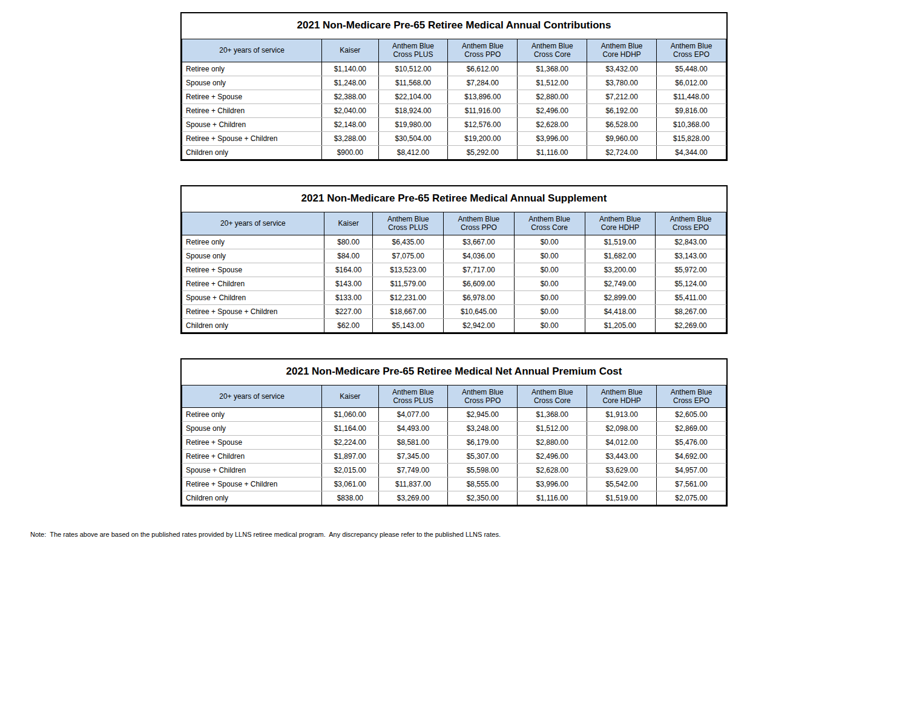2021 Non-Medicare Pre-65 Retiree Medical Annual Contributions
| 20+ years of service | Kaiser | Anthem Blue Cross PLUS | Anthem Blue Cross PPO | Anthem Blue Cross Core | Anthem Blue Core HDHP | Anthem Blue Cross EPO |
| --- | --- | --- | --- | --- | --- | --- |
| Retiree only | $1,140.00 | $10,512.00 | $6,612.00 | $1,368.00 | $3,432.00 | $5,448.00 |
| Spouse only | $1,248.00 | $11,568.00 | $7,284.00 | $1,512.00 | $3,780.00 | $6,012.00 |
| Retiree + Spouse | $2,388.00 | $22,104.00 | $13,896.00 | $2,880.00 | $7,212.00 | $11,448.00 |
| Retiree + Children | $2,040.00 | $18,924.00 | $11,916.00 | $2,496.00 | $6,192.00 | $9,816.00 |
| Spouse + Children | $2,148.00 | $19,980.00 | $12,576.00 | $2,628.00 | $6,528.00 | $10,368.00 |
| Retiree + Spouse + Children | $3,288.00 | $30,504.00 | $19,200.00 | $3,996.00 | $9,960.00 | $15,828.00 |
| Children only | $900.00 | $8,412.00 | $5,292.00 | $1,116.00 | $2,724.00 | $4,344.00 |
2021 Non-Medicare Pre-65 Retiree Medical Annual Supplement
| 20+ years of service | Kaiser | Anthem Blue Cross PLUS | Anthem Blue Cross PPO | Anthem Blue Cross Core | Anthem Blue Core HDHP | Anthem Blue Cross EPO |
| --- | --- | --- | --- | --- | --- | --- |
| Retiree only | $80.00 | $6,435.00 | $3,667.00 | $0.00 | $1,519.00 | $2,843.00 |
| Spouse only | $84.00 | $7,075.00 | $4,036.00 | $0.00 | $1,682.00 | $3,143.00 |
| Retiree + Spouse | $164.00 | $13,523.00 | $7,717.00 | $0.00 | $3,200.00 | $5,972.00 |
| Retiree + Children | $143.00 | $11,579.00 | $6,609.00 | $0.00 | $2,749.00 | $5,124.00 |
| Spouse + Children | $133.00 | $12,231.00 | $6,978.00 | $0.00 | $2,899.00 | $5,411.00 |
| Retiree + Spouse + Children | $227.00 | $18,667.00 | $10,645.00 | $0.00 | $4,418.00 | $8,267.00 |
| Children only | $62.00 | $5,143.00 | $2,942.00 | $0.00 | $1,205.00 | $2,269.00 |
2021 Non-Medicare Pre-65 Retiree Medical Net Annual Premium Cost
| 20+ years of service | Kaiser | Anthem Blue Cross PLUS | Anthem Blue Cross PPO | Anthem Blue Cross Core | Anthem Blue Core HDHP | Anthem Blue Cross EPO |
| --- | --- | --- | --- | --- | --- | --- |
| Retiree only | $1,060.00 | $4,077.00 | $2,945.00 | $1,368.00 | $1,913.00 | $2,605.00 |
| Spouse only | $1,164.00 | $4,493.00 | $3,248.00 | $1,512.00 | $2,098.00 | $2,869.00 |
| Retiree + Spouse | $2,224.00 | $8,581.00 | $6,179.00 | $2,880.00 | $4,012.00 | $5,476.00 |
| Retiree + Children | $1,897.00 | $7,345.00 | $5,307.00 | $2,496.00 | $3,443.00 | $4,692.00 |
| Spouse + Children | $2,015.00 | $7,749.00 | $5,598.00 | $2,628.00 | $3,629.00 | $4,957.00 |
| Retiree + Spouse + Children | $3,061.00 | $11,837.00 | $8,555.00 | $3,996.00 | $5,542.00 | $7,561.00 |
| Children only | $838.00 | $3,269.00 | $2,350.00 | $1,116.00 | $1,519.00 | $2,075.00 |
Note: The rates above are based on the published rates provided by LLNS retiree medical program. Any discrepancy please refer to the published LLNS rates.